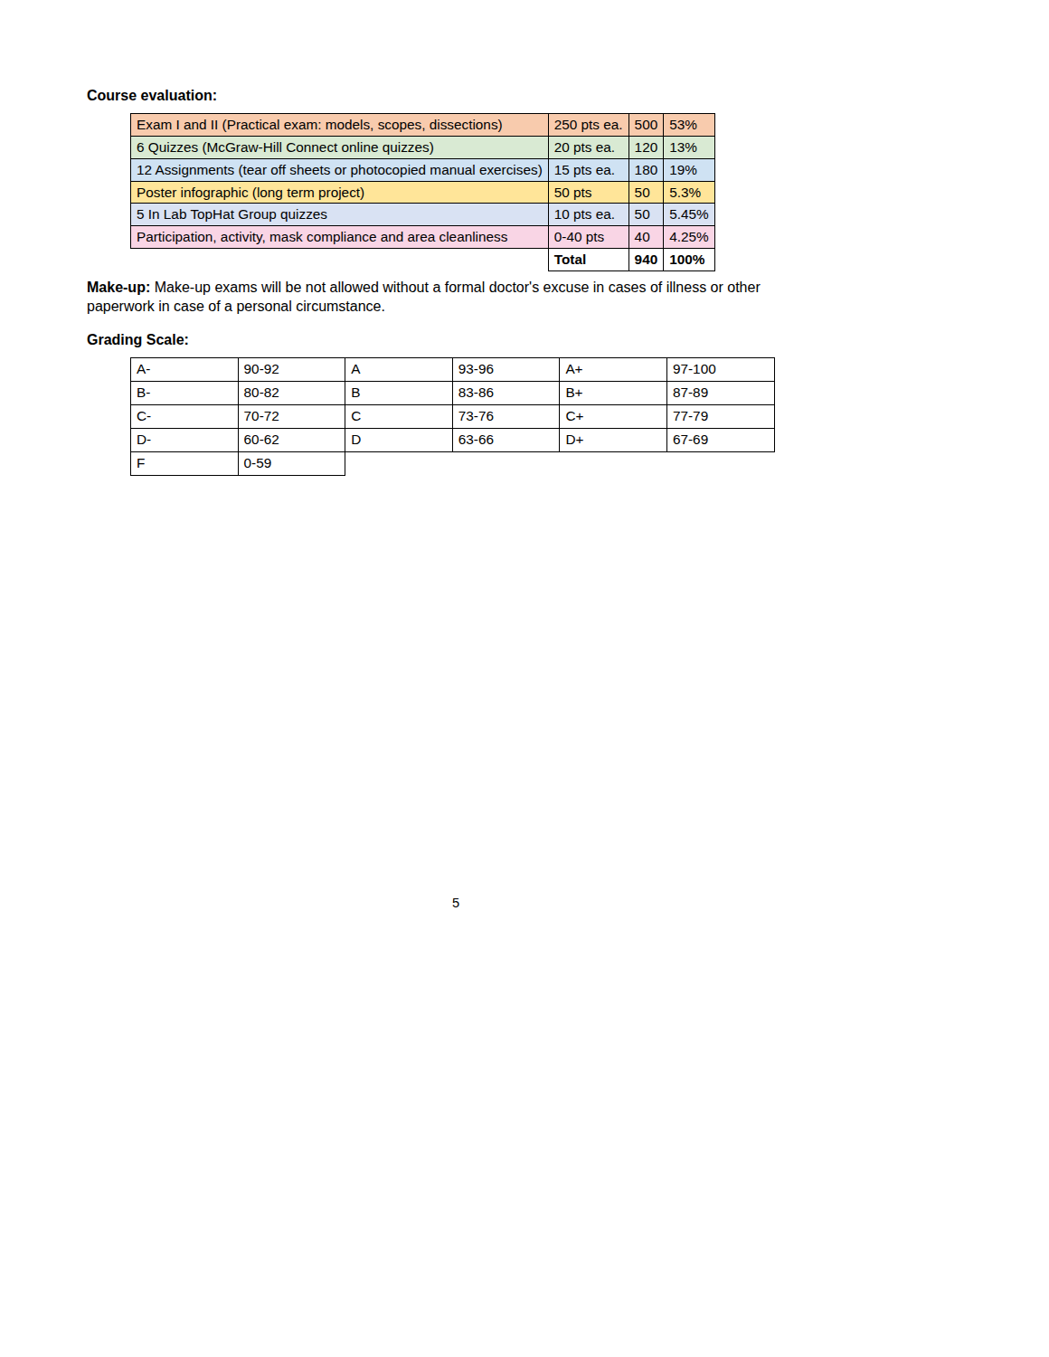Course evaluation:
| Exam I and II (Practical exam: models, scopes, dissections) | 250 pts ea. | 500 | 53% |
| 6 Quizzes (McGraw-Hill Connect online quizzes) | 20 pts ea. | 120 | 13% |
| 12 Assignments (tear off sheets or photocopied manual exercises) | 15 pts ea. | 180 | 19% |
| Poster infographic (long term project) | 50 pts | 50 | 5.3% |
| 5 In Lab TopHat Group quizzes | 10 pts ea. | 50 | 5.45% |
| Participation, activity, mask compliance and area cleanliness | 0-40 pts | 40 | 4.25% |
| | Total | 940 | 100% |
Make-up: Make-up exams will be not allowed without a formal doctor's excuse in cases of illness or other paperwork in case of a personal circumstance.
Grading Scale:
| A- | 90-92 | A | 93-96 | A+ | 97-100 |
| B- | 80-82 | B | 83-86 | B+ | 87-89 |
| C- | 70-72 | C | 73-76 | C+ | 77-79 |
| D- | 60-62 | D | 63-66 | D+ | 67-69 |
| F | 0-59 | | | | |
5